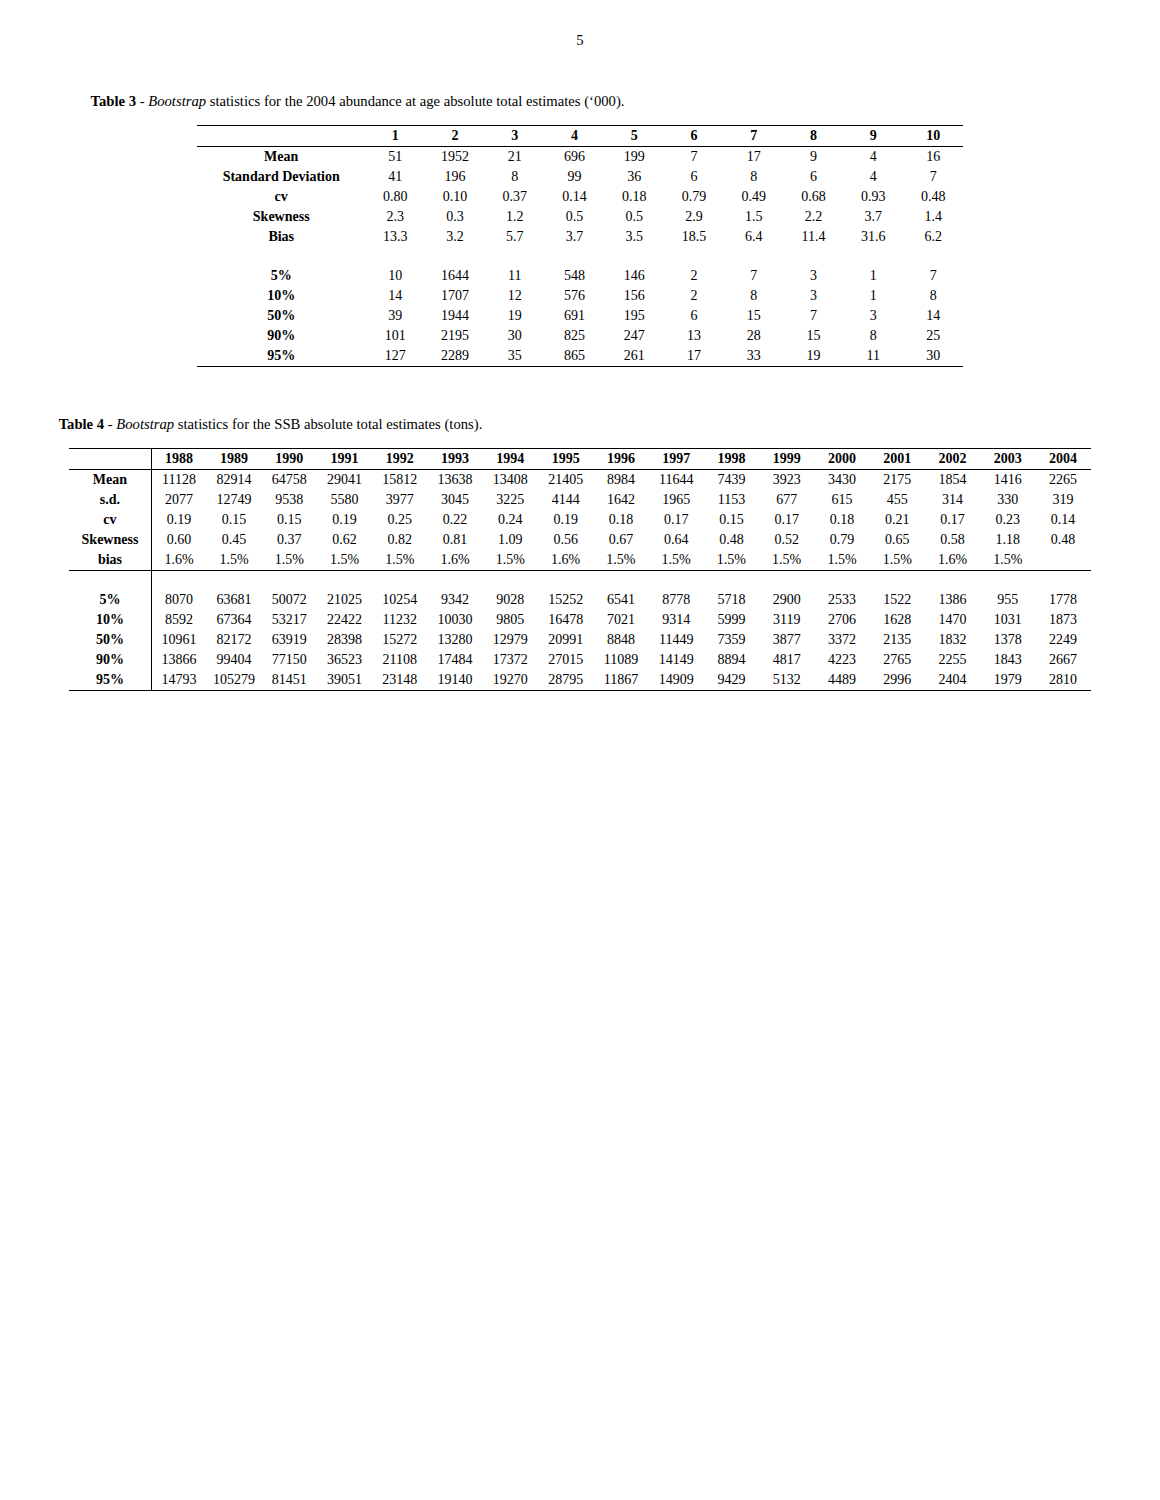5
Table 3 - Bootstrap statistics for the 2004 abundance at age absolute total estimates (‘000).
| | 1 | 2 | 3 | 4 | 5 | 6 | 7 | 8 | 9 | 10 |
| --- | --- | --- | --- | --- | --- | --- | --- | --- | --- | --- |
| Mean | 51 | 1952 | 21 | 696 | 199 | 7 | 17 | 9 | 4 | 16 |
| Standard Deviation | 41 | 196 | 8 | 99 | 36 | 6 | 8 | 6 | 4 | 7 |
| cv | 0.80 | 0.10 | 0.37 | 0.14 | 0.18 | 0.79 | 0.49 | 0.68 | 0.93 | 0.48 |
| Skewness | 2.3 | 0.3 | 1.2 | 0.5 | 0.5 | 2.9 | 1.5 | 2.2 | 3.7 | 1.4 |
| Bias | 13.3 | 3.2 | 5.7 | 3.7 | 3.5 | 18.5 | 6.4 | 11.4 | 31.6 | 6.2 |
| 5% | 10 | 1644 | 11 | 548 | 146 | 2 | 7 | 3 | 1 | 7 |
| 10% | 14 | 1707 | 12 | 576 | 156 | 2 | 8 | 3 | 1 | 8 |
| 50% | 39 | 1944 | 19 | 691 | 195 | 6 | 15 | 7 | 3 | 14 |
| 90% | 101 | 2195 | 30 | 825 | 247 | 13 | 28 | 15 | 8 | 25 |
| 95% | 127 | 2289 | 35 | 865 | 261 | 17 | 33 | 19 | 11 | 30 |
Table 4 - Bootstrap statistics for the SSB absolute total estimates (tons).
| | 1988 | 1989 | 1990 | 1991 | 1992 | 1993 | 1994 | 1995 | 1996 | 1997 | 1998 | 1999 | 2000 | 2001 | 2002 | 2003 | 2004 |
| --- | --- | --- | --- | --- | --- | --- | --- | --- | --- | --- | --- | --- | --- | --- | --- | --- | --- |
| Mean | 11128 | 82914 | 64758 | 29041 | 15812 | 13638 | 13408 | 21405 | 8984 | 11644 | 7439 | 3923 | 3430 | 2175 | 1854 | 1416 | 2265 |
| s.d. | 2077 | 12749 | 9538 | 5580 | 3977 | 3045 | 3225 | 4144 | 1642 | 1965 | 1153 | 677 | 615 | 455 | 314 | 330 | 319 |
| cv | 0.19 | 0.15 | 0.15 | 0.19 | 0.25 | 0.22 | 0.24 | 0.19 | 0.18 | 0.17 | 0.15 | 0.17 | 0.18 | 0.21 | 0.17 | 0.23 | 0.14 |
| Skewness | 0.60 | 0.45 | 0.37 | 0.62 | 0.82 | 0.81 | 1.09 | 0.56 | 0.67 | 0.64 | 0.48 | 0.52 | 0.79 | 0.65 | 0.58 | 1.18 | 0.48 |
| bias | 1.6% | 1.5% | 1.5% | 1.5% | 1.5% | 1.6% | 1.5% | 1.6% | 1.5% | 1.5% | 1.5% | 1.5% | 1.5% | 1.5% | 1.6% | 1.5% | |
| 5% | 8070 | 63681 | 50072 | 21025 | 10254 | 9342 | 9028 | 15252 | 6541 | 8778 | 5718 | 2900 | 2533 | 1522 | 1386 | 955 | 1778 |
| 10% | 8592 | 67364 | 53217 | 22422 | 11232 | 10030 | 9805 | 16478 | 7021 | 9314 | 5999 | 3119 | 2706 | 1628 | 1470 | 1031 | 1873 |
| 50% | 10961 | 82172 | 63919 | 28398 | 15272 | 13280 | 12979 | 20991 | 8848 | 11449 | 7359 | 3877 | 3372 | 2135 | 1832 | 1378 | 2249 |
| 90% | 13866 | 99404 | 77150 | 36523 | 21108 | 17484 | 17372 | 27015 | 11089 | 14149 | 8894 | 4817 | 4223 | 2765 | 2255 | 1843 | 2667 |
| 95% | 14793 | 105279 | 81451 | 39051 | 23148 | 19140 | 19270 | 28795 | 11867 | 14909 | 9429 | 5132 | 4489 | 2996 | 2404 | 1979 | 2810 |